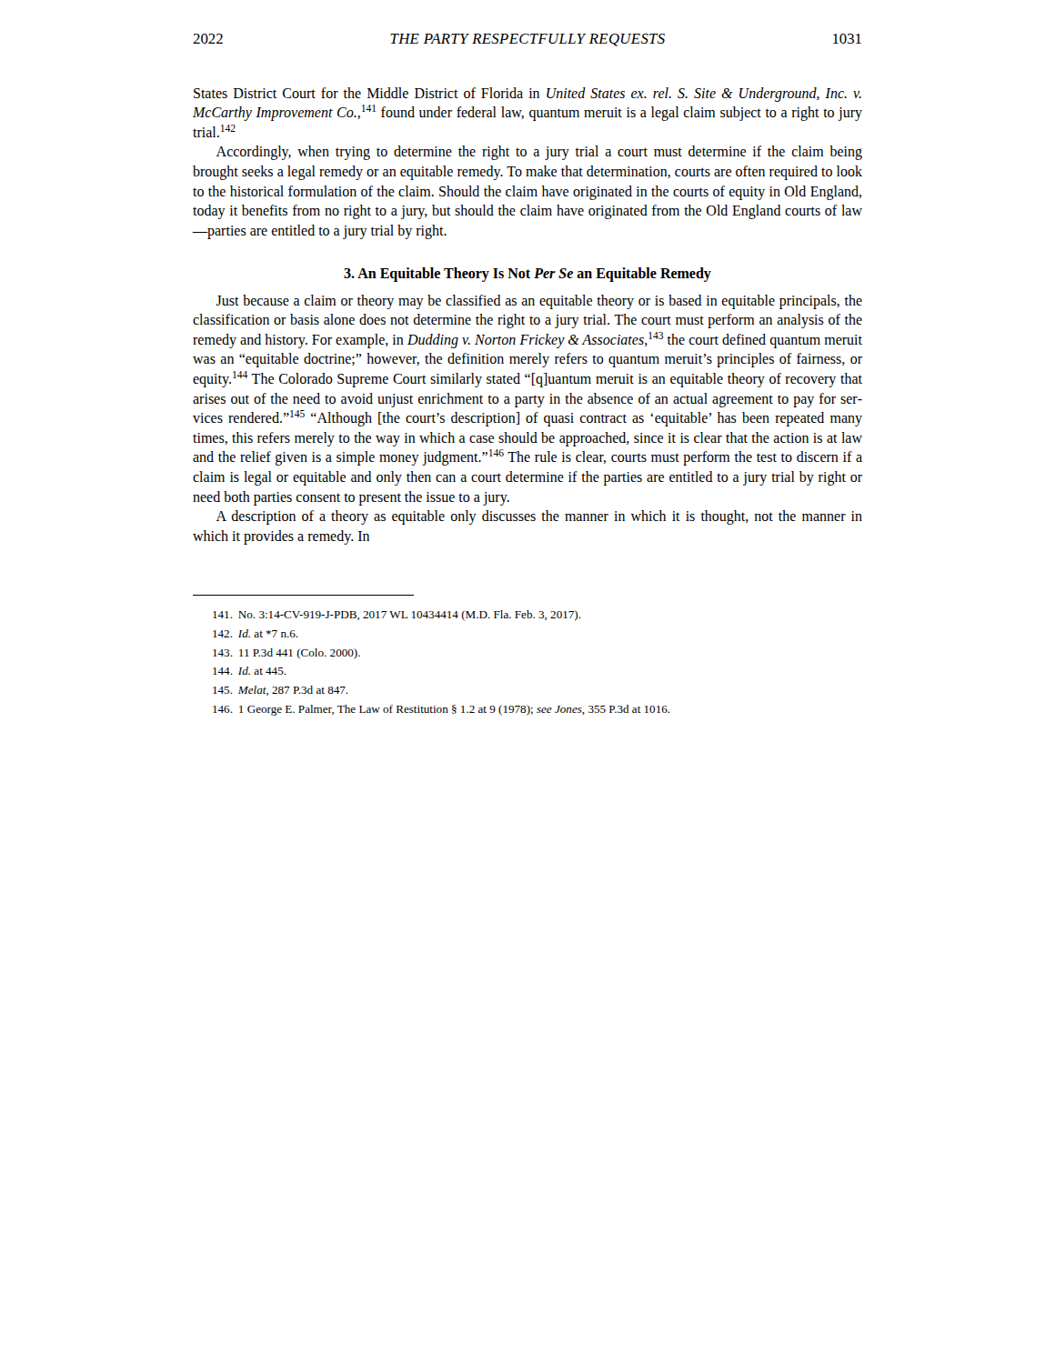2022 The Party Respectfully Requests 1031
States District Court for the Middle District of Florida in United States ex. rel. S. Site & Underground, Inc. v. McCarthy Improvement Co.,141 found under federal law, quantum meruit is a legal claim subject to a right to jury trial.142
Accordingly, when trying to determine the right to a jury trial a court must determine if the claim being brought seeks a legal remedy or an equitable remedy. To make that determination, courts are often required to look to the historical formulation of the claim. Should the claim have originated in the courts of equity in Old England, today it benefits from no right to a jury, but should the claim have originated from the Old England courts of law—parties are entitled to a jury trial by right.
3. An Equitable Theory Is Not Per Se an Equitable Remedy
Just because a claim or theory may be classified as an equitable theory or is based in equitable principals, the classification or basis alone does not determine the right to a jury trial. The court must perform an analysis of the remedy and history. For example, in Dudding v. Norton Frickey & Associates,143 the court defined quantum meruit was an “equitable doctrine;” however, the definition merely refers to quantum meruit’s principles of fairness, or equity.144 The Colorado Supreme Court similarly stated “[q]uantum meruit is an equitable theory of recovery that arises out of the need to avoid unjust enrichment to a party in the absence of an actual agreement to pay for services rendered.”145 “Although [the court’s description] of quasi contract as ‘equitable’ has been repeated many times, this refers merely to the way in which a case should be approached, since it is clear that the action is at law and the relief given is a simple money judgment.”146 The rule is clear, courts must perform the test to discern if a claim is legal or equitable and only then can a court determine if the parties are entitled to a jury trial by right or need both parties consent to present the issue to a jury.
A description of a theory as equitable only discusses the manner in which it is thought, not the manner in which it provides a remedy. In
No. 3:14-CV-919-J-PDB, 2017 WL 10434414 (M.D. Fla. Feb. 3, 2017).
Id. at *7 n.6.
11 P.3d 441 (Colo. 2000).
Id. at 445.
Melat, 287 P.3d at 847.
1 George E. Palmer, The Law of Restitution § 1.2 at 9 (1978); see Jones, 355 P.3d at 1016.